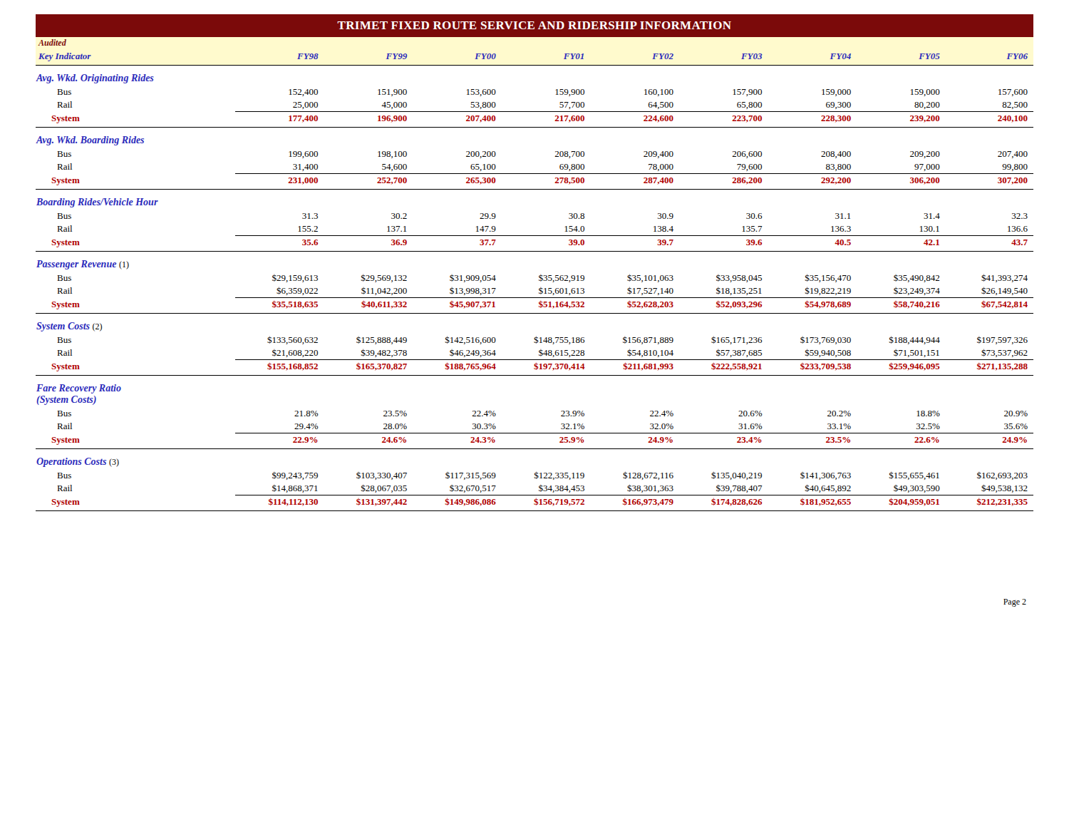| TRIMET FIXED ROUTE SERVICE AND RIDERSHIP INFORMATION |
| Audited |
| Key Indicator | FY98 | FY99 | FY00 | FY01 | FY02 | FY03 | FY04 | FY05 | FY06 |
| Avg. Wkd. Originating Rides |
| Bus | 152,400 | 151,900 | 153,600 | 159,900 | 160,100 | 157,900 | 159,000 | 159,000 | 157,600 |
| Rail | 25,000 | 45,000 | 53,800 | 57,700 | 64,500 | 65,800 | 69,300 | 80,200 | 82,500 |
| System | 177,400 | 196,900 | 207,400 | 217,600 | 224,600 | 223,700 | 228,300 | 239,200 | 240,100 |
| Avg. Wkd. Boarding Rides |
| Bus | 199,600 | 198,100 | 200,200 | 208,700 | 209,400 | 206,600 | 208,400 | 209,200 | 207,400 |
| Rail | 31,400 | 54,600 | 65,100 | 69,800 | 78,000 | 79,600 | 83,800 | 97,000 | 99,800 |
| System | 231,000 | 252,700 | 265,300 | 278,500 | 287,400 | 286,200 | 292,200 | 306,200 | 307,200 |
| Boarding Rides/Vehicle Hour |
| Bus | 31.3 | 30.2 | 29.9 | 30.8 | 30.9 | 30.6 | 31.1 | 31.4 | 32.3 |
| Rail | 155.2 | 137.1 | 147.9 | 154.0 | 138.4 | 135.7 | 136.3 | 130.1 | 136.6 |
| System | 35.6 | 36.9 | 37.7 | 39.0 | 39.7 | 39.6 | 40.5 | 42.1 | 43.7 |
| Passenger Revenue (1) |
| Bus | $29,159,613 | $29,569,132 | $31,909,054 | $35,562,919 | $35,101,063 | $33,958,045 | $35,156,470 | $35,490,842 | $41,393,274 |
| Rail | $6,359,022 | $11,042,200 | $13,998,317 | $15,601,613 | $17,527,140 | $18,135,251 | $19,822,219 | $23,249,374 | $26,149,540 |
| System | $35,518,635 | $40,611,332 | $45,907,371 | $51,164,532 | $52,628,203 | $52,093,296 | $54,978,689 | $58,740,216 | $67,542,814 |
| System Costs (2) |
| Bus | $133,560,632 | $125,888,449 | $142,516,600 | $148,755,186 | $156,871,889 | $165,171,236 | $173,769,030 | $188,444,944 | $197,597,326 |
| Rail | $21,608,220 | $39,482,378 | $46,249,364 | $48,615,228 | $54,810,104 | $57,387,685 | $59,940,508 | $71,501,151 | $73,537,962 |
| System | $155,168,852 | $165,370,827 | $188,765,964 | $197,370,414 | $211,681,993 | $222,558,921 | $233,709,538 | $259,946,095 | $271,135,288 |
| Fare Recovery Ratio (System Costs) |
| Bus | 21.8% | 23.5% | 22.4% | 23.9% | 22.4% | 20.6% | 20.2% | 18.8% | 20.9% |
| Rail | 29.4% | 28.0% | 30.3% | 32.1% | 32.0% | 31.6% | 33.1% | 32.5% | 35.6% |
| System | 22.9% | 24.6% | 24.3% | 25.9% | 24.9% | 23.4% | 23.5% | 22.6% | 24.9% |
| Operations Costs (3) |
| Bus | $99,243,759 | $103,330,407 | $117,315,569 | $122,335,119 | $128,672,116 | $135,040,219 | $141,306,763 | $155,655,461 | $162,693,203 |
| Rail | $14,868,371 | $28,067,035 | $32,670,517 | $34,384,453 | $38,301,363 | $39,788,407 | $40,645,892 | $49,303,590 | $49,538,132 |
| System | $114,112,130 | $131,397,442 | $149,986,086 | $156,719,572 | $166,973,479 | $174,828,626 | $181,952,655 | $204,959,051 | $212,231,335 |
Page 2